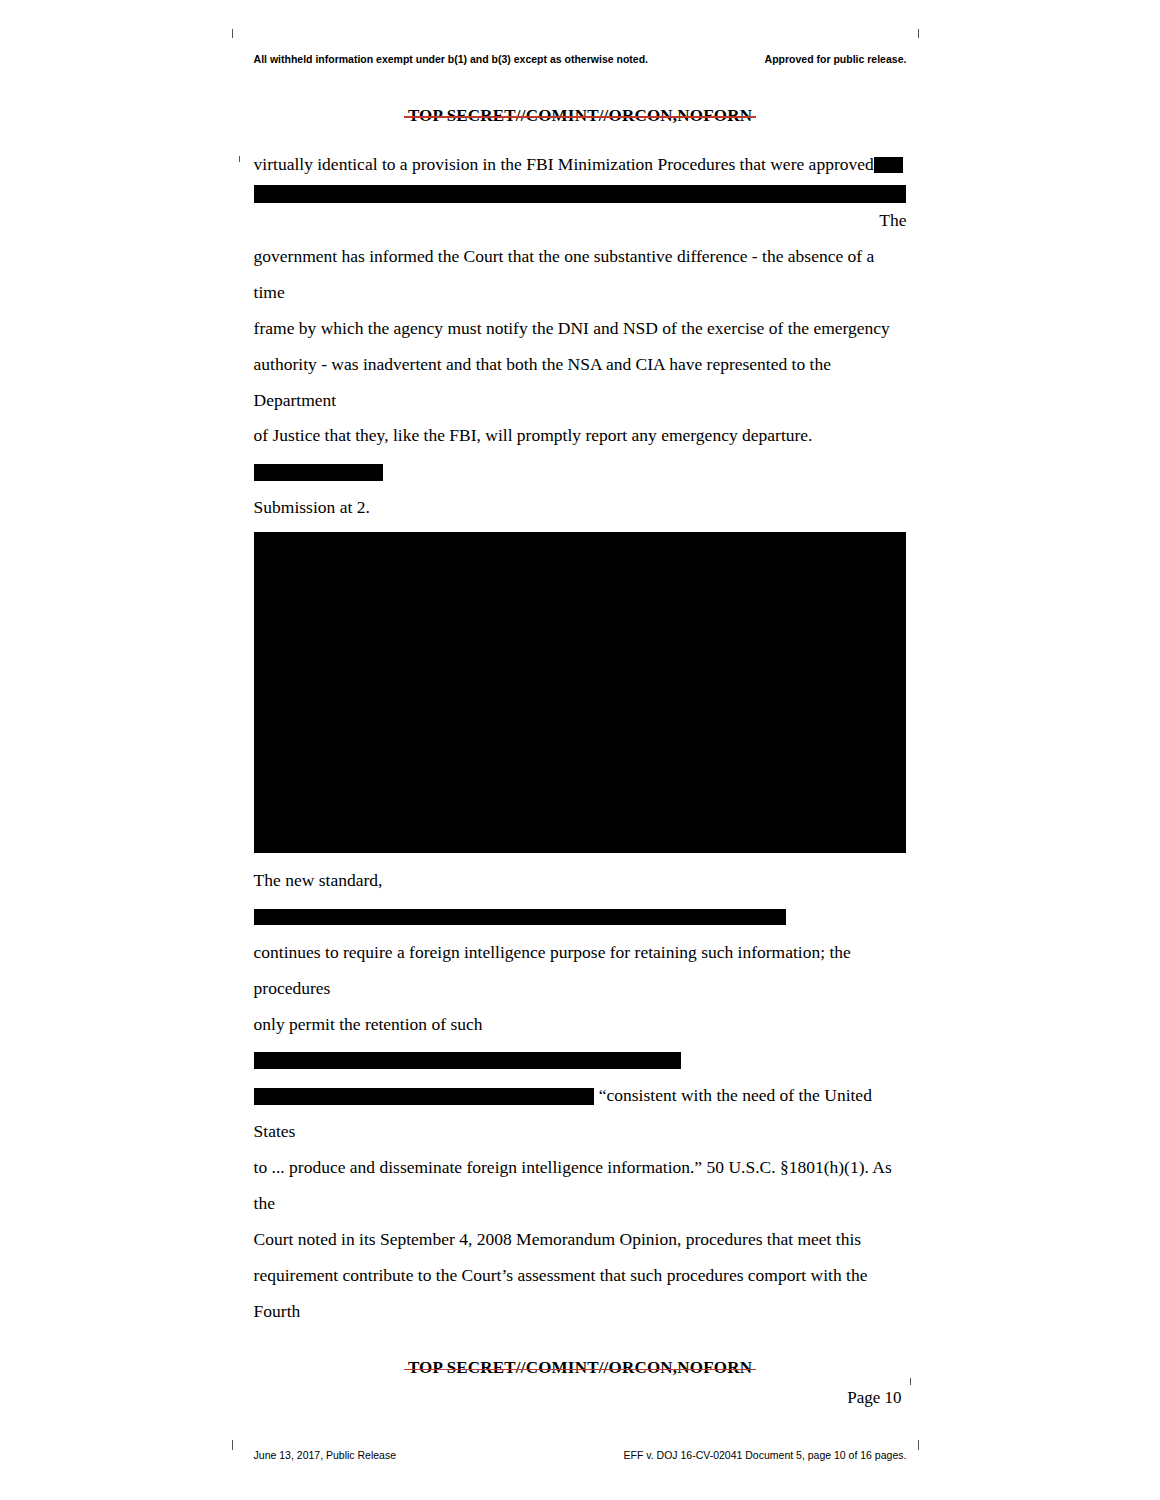All withheld information exempt under b(1) and b(3) except as otherwise noted.
Approved for public release.
TOP SECRET//COMINT//ORCON,NOFORN
virtually identical to a provision in the FBI Minimization Procedures that were approved
x
The
government has informed the Court that the one substantive difference - the absence of a time
frame by which the agency must notify the DNI and NSD of the exercise of the emergency
authority - was inadvertent and that both the NSA and CIA have represented to the Department
of Justice that they, like the FBI, will promptly report any emergency departure.
Submission at 2.
The new standard,
continues to require a foreign intelligence purpose for retaining such information; the procedures
only permit the retention of such
“consistent with the need of the United States
to ... produce and disseminate foreign intelligence information.” 50 U.S.C. §1801(h)(1). As the
Court noted in its September 4, 2008 Memorandum Opinion, procedures that meet this
requirement contribute to the Court’s assessment that such procedures comport with the Fourth
TOP SECRET//COMINT//ORCON,NOFORN
Page 10
June 13, 2017, Public Release
EFF v. DOJ 16-CV-02041 Document 5, page 10 of 16 pages.